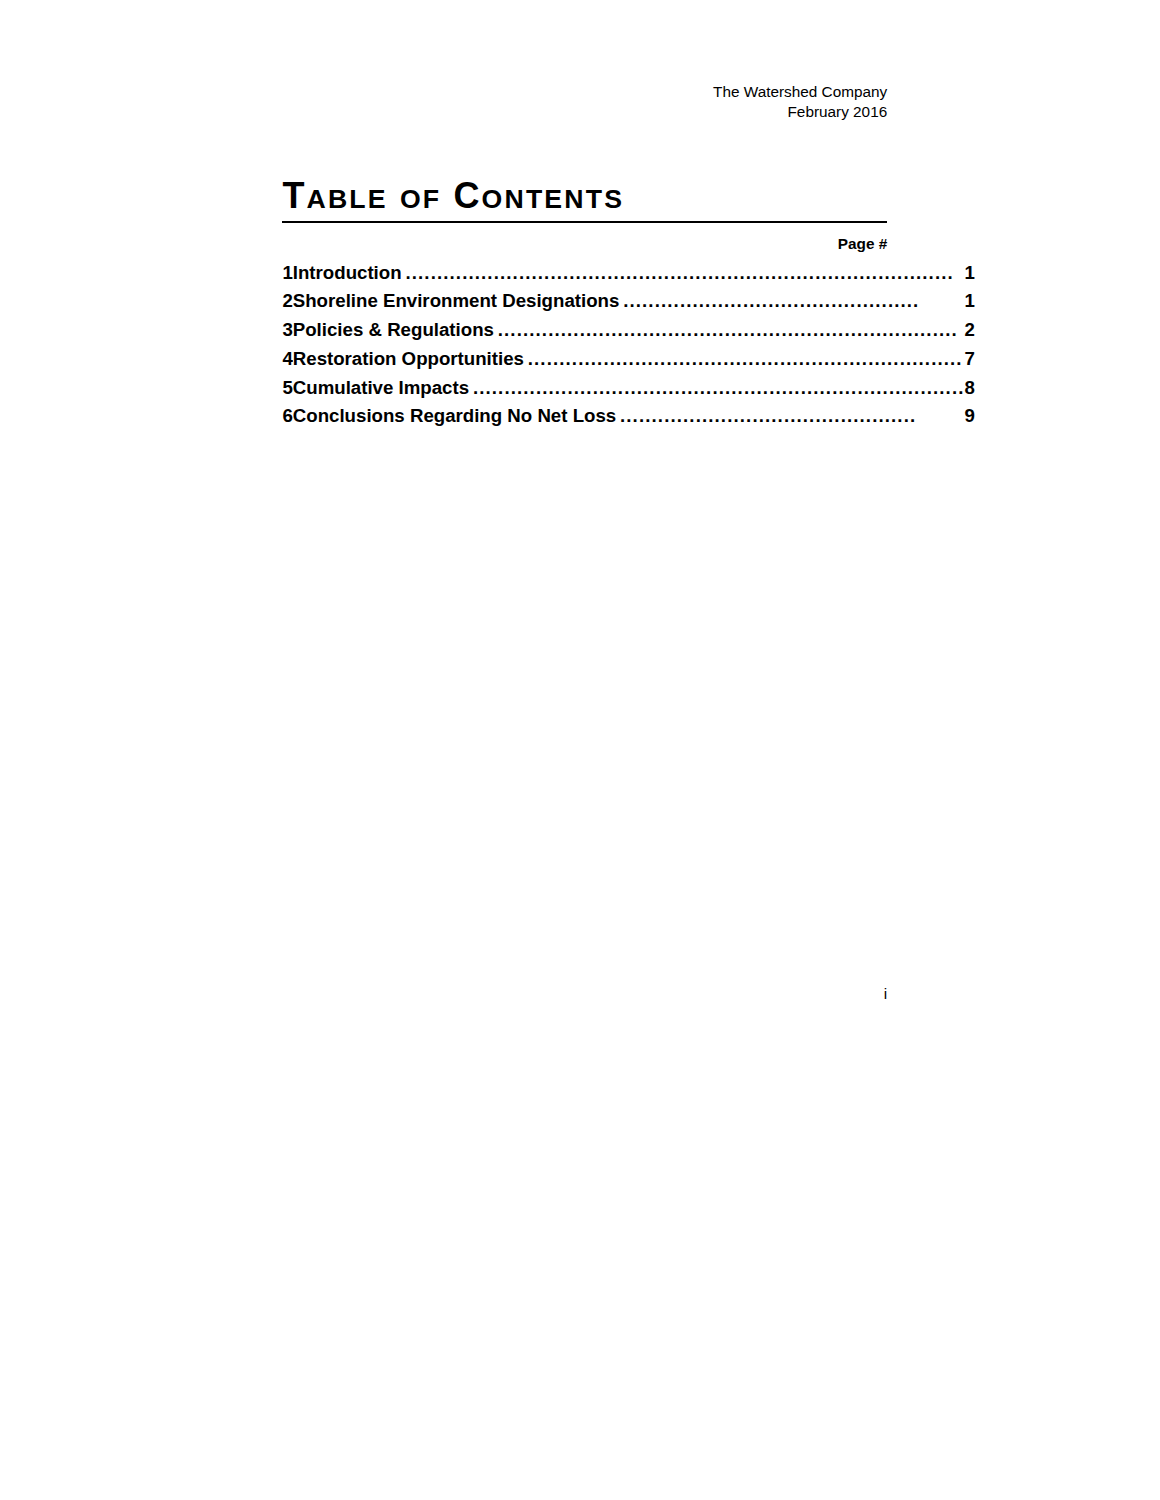The Watershed Company
February 2016
TABLE OF CONTENTS
Page #
| 1 | Introduction ....................................................................................... | 1 |
| 2 | Shoreline Environment Designations ............................................... | 1 |
| 3 | Policies & Regulations ......................................................................... | 2 |
| 4 | Restoration Opportunities ..................................................................... | 7 |
| 5 | Cumulative Impacts .............................................................................. | 8 |
| 6 | Conclusions Regarding No Net Loss ............................................... | 9 |
i